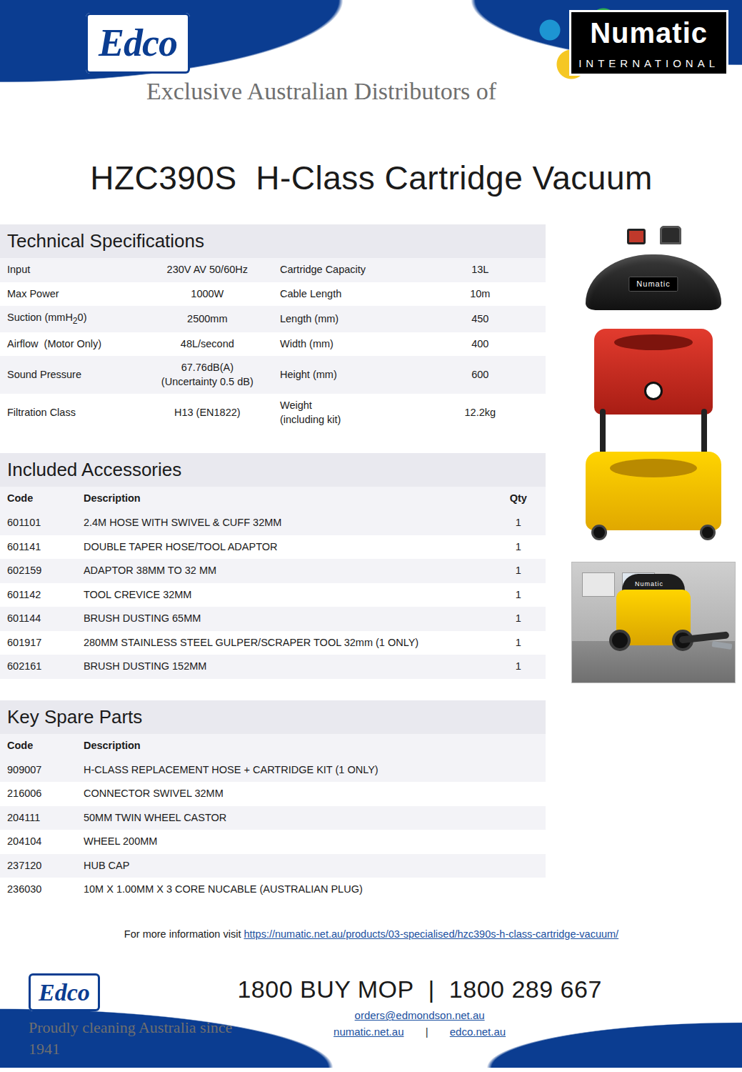Edco
Exclusive Australian Distributors of
Numatic
INTERNATIONAL
HZC390S H-Class Cartridge Vacuum
Technical Specifications
| Input | 230V AV 50/60Hz | Cartridge Capacity | 13L |
| Max Power | 1000W | Cable Length | 10m |
| Suction (mmH 2 0) | 2500mm | Length (mm) | 450 |
| Airflow (Motor Only) | 48L/second | Width (mm) | 400 |
| Sound Pressure | 67.76dB(A) (Uncertainty 0.5 dB) | Height (mm) | 600 |
| Filtration Class | H13 (EN1822) | Weight (including kit) | 12.2kg |
Included Accessories
| Code | Description | Qty |
| --- | --- | --- |
| 601101 | 2.4M HOSE WITH SWIVEL & CUFF 32MM | 1 |
| 601141 | DOUBLE TAPER HOSE/TOOL ADAPTOR | 1 |
| 602159 | ADAPTOR 38MM TO 32 MM | 1 |
| 601142 | TOOL CREVICE 32MM | 1 |
| 601144 | BRUSH DUSTING 65MM | 1 |
| 601917 | 280MM STAINLESS STEEL GULPER/SCRAPER TOOL 32mm (1 ONLY) | 1 |
| 602161 | BRUSH DUSTING 152MM | 1 |
Key Spare Parts
| Code | Description |
| --- | --- |
| 909007 | H-CLASS REPLACEMENT HOSE + CARTRIDGE KIT (1 ONLY) |
| 216006 | CONNECTOR SWIVEL 32MM |
| 204111 | 50MM TWIN WHEEL CASTOR |
| 204104 | WHEEL 200MM |
| 237120 | HUB CAP |
| 236030 | 10M X 1.00MM X 3 CORE NUCABLE (AUSTRALIAN PLUG) |
Numatic
Numatic
For more information visit https://numatic.net.au/products/03-specialised/hzc390s-h-class-cartridge-vacuum/
Edco
Proudly cleaning Australia since 1941
1800 BUY MOP | 1800 289 667
orders@edmondson.net.au
numatic.net.au | edco.net.au